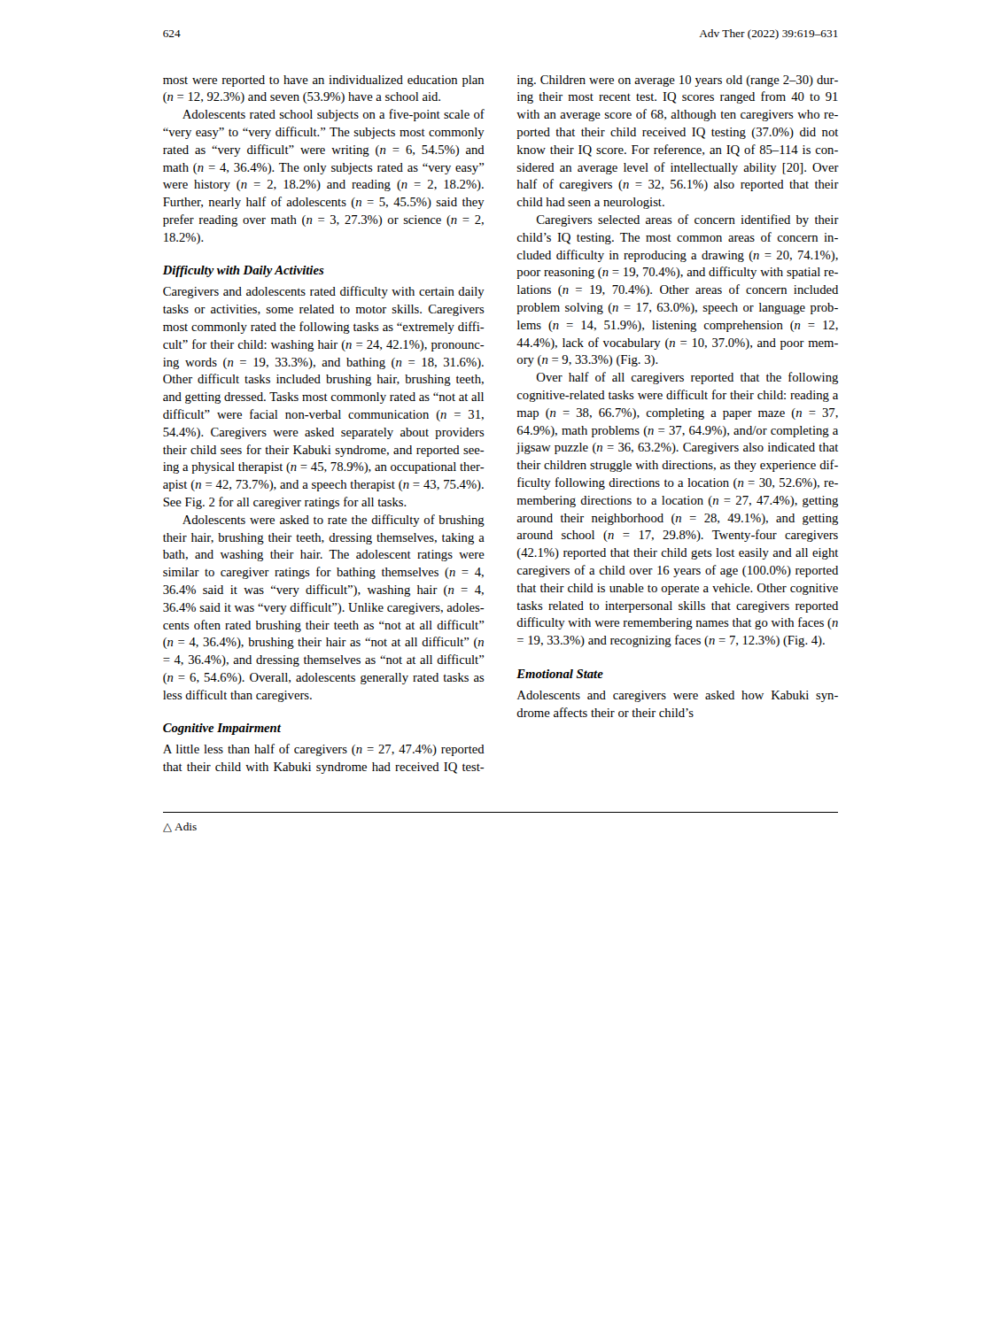624 Adv Ther (2022) 39:619–631
most were reported to have an individualized education plan (n = 12, 92.3%) and seven (53.9%) have a school aid.
Adolescents rated school subjects on a five-point scale of “very easy” to “very difficult.” The subjects most commonly rated as “very difficult” were writing (n = 6, 54.5%) and math (n = 4, 36.4%). The only subjects rated as “very easy” were history (n = 2, 18.2%) and reading (n = 2, 18.2%). Further, nearly half of adolescents (n = 5, 45.5%) said they prefer reading over math (n = 3, 27.3%) or science (n = 2, 18.2%).
Difficulty with Daily Activities
Caregivers and adolescents rated difficulty with certain daily tasks or activities, some related to motor skills. Caregivers most commonly rated the following tasks as “extremely difficult” for their child: washing hair (n = 24, 42.1%), pronouncing words (n = 19, 33.3%), and bathing (n = 18, 31.6%). Other difficult tasks included brushing hair, brushing teeth, and getting dressed. Tasks most commonly rated as “not at all difficult” were facial non-verbal communication (n = 31, 54.4%). Caregivers were asked separately about providers their child sees for their Kabuki syndrome, and reported seeing a physical therapist (n = 45, 78.9%), an occupational therapist (n = 42, 73.7%), and a speech therapist (n = 43, 75.4%). See Fig. 2 for all caregiver ratings for all tasks.
Adolescents were asked to rate the difficulty of brushing their hair, brushing their teeth, dressing themselves, taking a bath, and washing their hair. The adolescent ratings were similar to caregiver ratings for bathing themselves (n = 4, 36.4% said it was “very difficult”), washing hair (n = 4, 36.4% said it was “very difficult”). Unlike caregivers, adolescents often rated brushing their teeth as “not at all difficult” (n = 4, 36.4%), brushing their hair as “not at all difficult” (n = 4, 36.4%), and dressing themselves as “not at all difficult” (n = 6, 54.6%). Overall, adolescents generally rated tasks as less difficult than caregivers.
Cognitive Impairment
A little less than half of caregivers (n = 27, 47.4%) reported that their child with Kabuki syndrome had received IQ testing. Children were on average 10 years old (range 2–30) during their most recent test. IQ scores ranged from 40 to 91 with an average score of 68, although ten caregivers who reported that their child received IQ testing (37.0%) did not know their IQ score. For reference, an IQ of 85–114 is considered an average level of intellectually ability [20]. Over half of caregivers (n = 32, 56.1%) also reported that their child had seen a neurologist.
Caregivers selected areas of concern identified by their child’s IQ testing. The most common areas of concern included difficulty in reproducing a drawing (n = 20, 74.1%), poor reasoning (n = 19, 70.4%), and difficulty with spatial relations (n = 19, 70.4%). Other areas of concern included problem solving (n = 17, 63.0%), speech or language problems (n = 14, 51.9%), listening comprehension (n = 12, 44.4%), lack of vocabulary (n = 10, 37.0%), and poor memory (n = 9, 33.3%) (Fig. 3).
Over half of all caregivers reported that the following cognitive-related tasks were difficult for their child: reading a map (n = 38, 66.7%), completing a paper maze (n = 37, 64.9%), math problems (n = 37, 64.9%), and/or completing a jigsaw puzzle (n = 36, 63.2%). Caregivers also indicated that their children struggle with directions, as they experience difficulty following directions to a location (n = 30, 52.6%), remembering directions to a location (n = 27, 47.4%), getting around their neighborhood (n = 28, 49.1%), and getting around school (n = 17, 29.8%). Twenty-four caregivers (42.1%) reported that their child gets lost easily and all eight caregivers of a child over 16 years of age (100.0%) reported that their child is unable to operate a vehicle. Other cognitive tasks related to interpersonal skills that caregivers reported difficulty with were remembering names that go with faces (n = 19, 33.3%) and recognizing faces (n = 7, 12.3%) (Fig. 4).
Emotional State
Adolescents and caregivers were asked how Kabuki syndrome affects their or their child’s
Adis